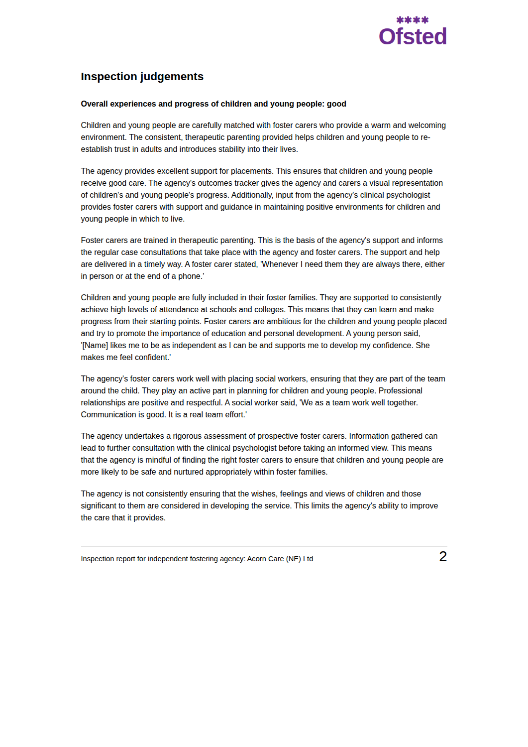✱✱✱✱
Ofsted
Inspection judgements
Overall experiences and progress of children and young people: good
Children and young people are carefully matched with foster carers who provide a warm and welcoming environment. The consistent, therapeutic parenting provided helps children and young people to re-establish trust in adults and introduces stability into their lives.
The agency provides excellent support for placements. This ensures that children and young people receive good care. The agency's outcomes tracker gives the agency and carers a visual representation of children's and young people's progress. Additionally, input from the agency's clinical psychologist provides foster carers with support and guidance in maintaining positive environments for children and young people in which to live.
Foster carers are trained in therapeutic parenting. This is the basis of the agency's support and informs the regular case consultations that take place with the agency and foster carers. The support and help are delivered in a timely way. A foster carer stated, 'Whenever I need them they are always there, either in person or at the end of a phone.'
Children and young people are fully included in their foster families. They are supported to consistently achieve high levels of attendance at schools and colleges. This means that they can learn and make progress from their starting points. Foster carers are ambitious for the children and young people placed and try to promote the importance of education and personal development. A young person said, '[Name] likes me to be as independent as I can be and supports me to develop my confidence. She makes me feel confident.'
The agency's foster carers work well with placing social workers, ensuring that they are part of the team around the child. They play an active part in planning for children and young people. Professional relationships are positive and respectful. A social worker said, 'We as a team work well together. Communication is good. It is a real team effort.'
The agency undertakes a rigorous assessment of prospective foster carers. Information gathered can lead to further consultation with the clinical psychologist before taking an informed view. This means that the agency is mindful of finding the right foster carers to ensure that children and young people are more likely to be safe and nurtured appropriately within foster families.
The agency is not consistently ensuring that the wishes, feelings and views of children and those significant to them are considered in developing the service. This limits the agency's ability to improve the care that it provides.
Inspection report for independent fostering agency: Acorn Care (NE) Ltd 2